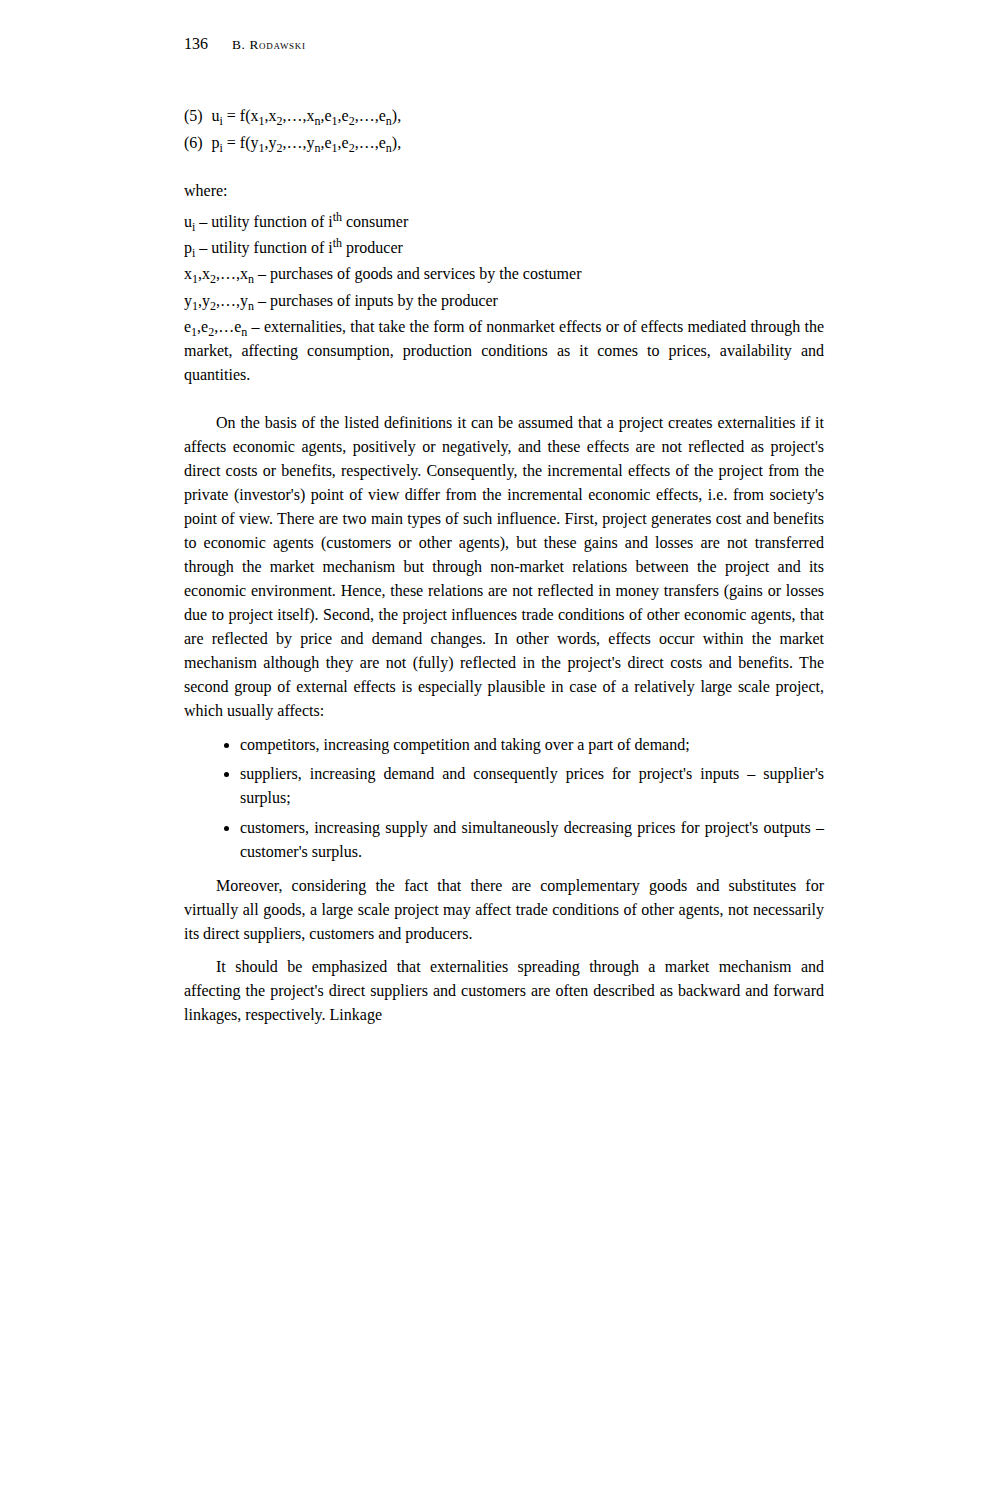136 B. Rodawski
(5) ui = f(x1,x2,…,xn,e1,e2,…,en),
(6) pi = f(y1,y2,…,yn,e1,e2,…,en),
where:
ui – utility function of ith consumer
pi – utility function of ith producer
x1,x2,…,xn – purchases of goods and services by the costumer
y1,y2,…,yn – purchases of inputs by the producer
e1,e2,…en – externalities, that take the form of nonmarket effects or of effects mediated through the market, affecting consumption, production conditions as it comes to prices, availability and quantities.
On the basis of the listed definitions it can be assumed that a project creates externalities if it affects economic agents, positively or negatively, and these effects are not reflected as project's direct costs or benefits, respectively. Consequently, the incremental effects of the project from the private (investor's) point of view differ from the incremental economic effects, i.e. from society's point of view. There are two main types of such influence. First, project generates cost and benefits to economic agents (customers or other agents), but these gains and losses are not transferred through the market mechanism but through non-market relations between the project and its economic environment. Hence, these relations are not reflected in money transfers (gains or losses due to project itself). Second, the project influences trade conditions of other economic agents, that are reflected by price and demand changes. In other words, effects occur within the market mechanism although they are not (fully) reflected in the project's direct costs and benefits. The second group of external effects is especially plausible in case of a relatively large scale project, which usually affects:
competitors, increasing competition and taking over a part of demand;
suppliers, increasing demand and consequently prices for project's inputs – supplier's surplus;
customers, increasing supply and simultaneously decreasing prices for project's outputs – customer's surplus.
Moreover, considering the fact that there are complementary goods and substitutes for virtually all goods, a large scale project may affect trade conditions of other agents, not necessarily its direct suppliers, customers and producers.
It should be emphasized that externalities spreading through a market mechanism and affecting the project's direct suppliers and customers are often described as backward and forward linkages, respectively. Linkage